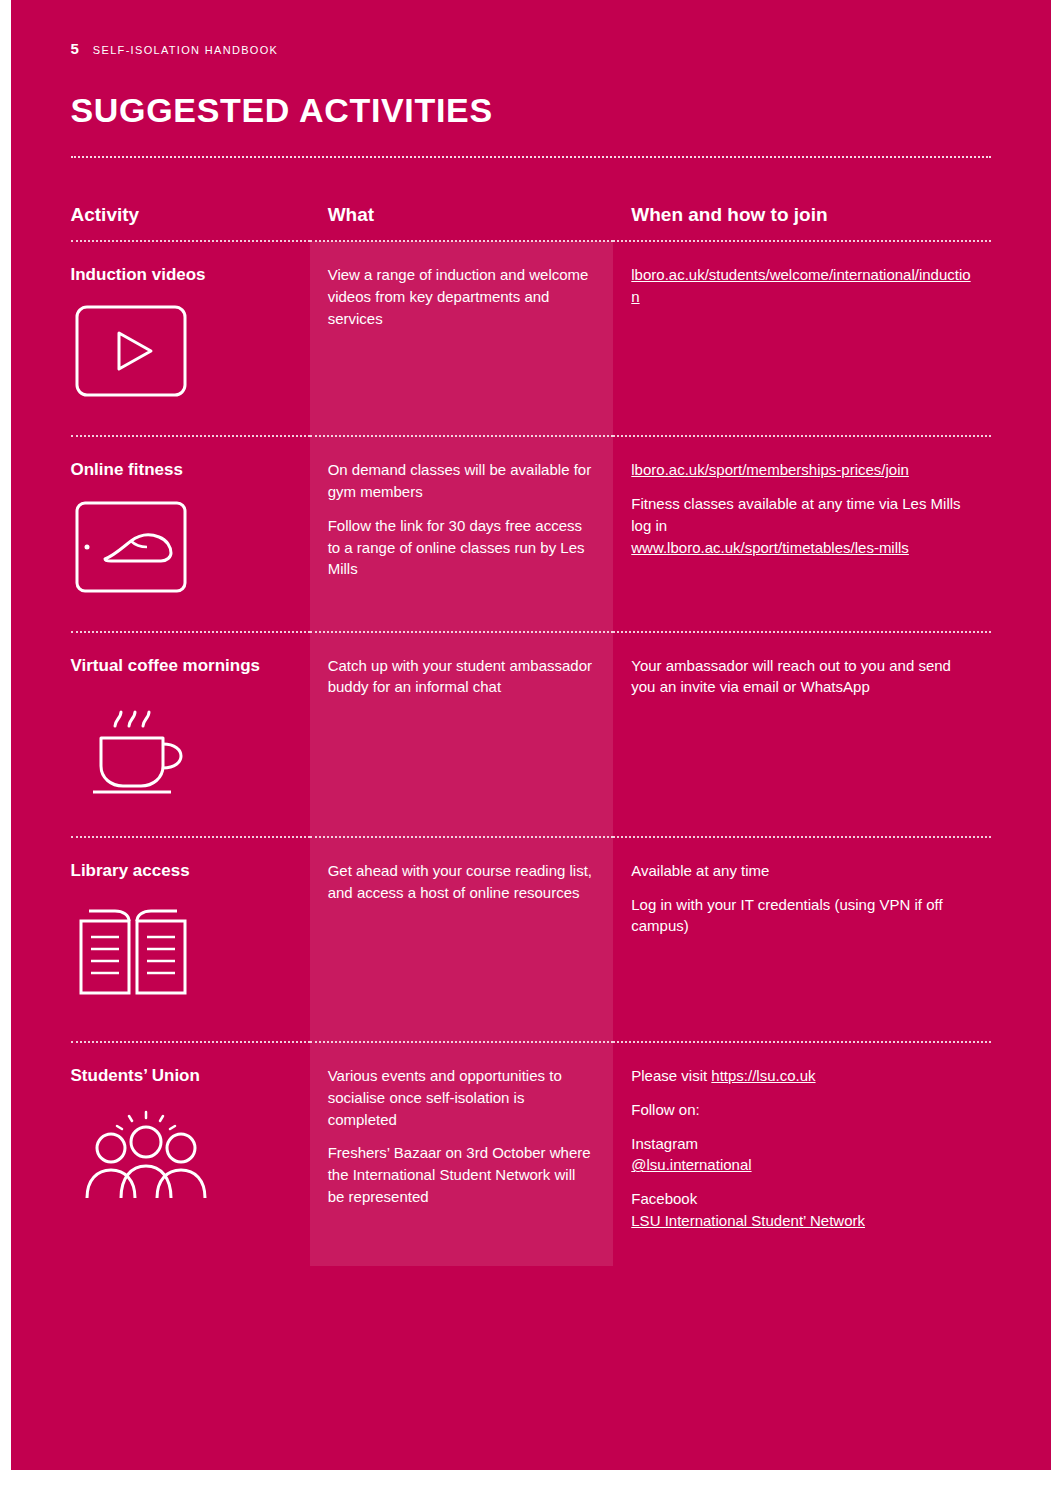5 Self-Isolation Handbook
Suggested activities
| Activity | What | When and how to join |
| --- | --- | --- |
| Induction videos | View a range of induction and welcome videos from key departments and services | lboro.ac.uk/students/welcome/international/induction |
| Online fitness | On demand classes will be available for gym members Follow the link for 30 days free access to a range of online classes run by Les Mills | lboro.ac.uk/sport/memberships-prices/join Fitness classes available at any time via Les Mills log in www.lboro.ac.uk/sport/timetables/les-mills |
| Virtual coffee mornings | Catch up with your student ambassador buddy for an informal chat | Your ambassador will reach out to you and send you an invite via email or WhatsApp |
| Library access | Get ahead with your course reading list, and access a host of online resources | Available at any time Log in with your IT credentials (using VPN if off campus) |
| Students’ Union | Various events and opportunities to socialise once self-isolation is completed Freshers’ Bazaar on 3rd October where the International Student Network will be represented | Please visit https://lsu.co.uk Follow on: Instagram @lsu.international Facebook LSU International Student’ Network |